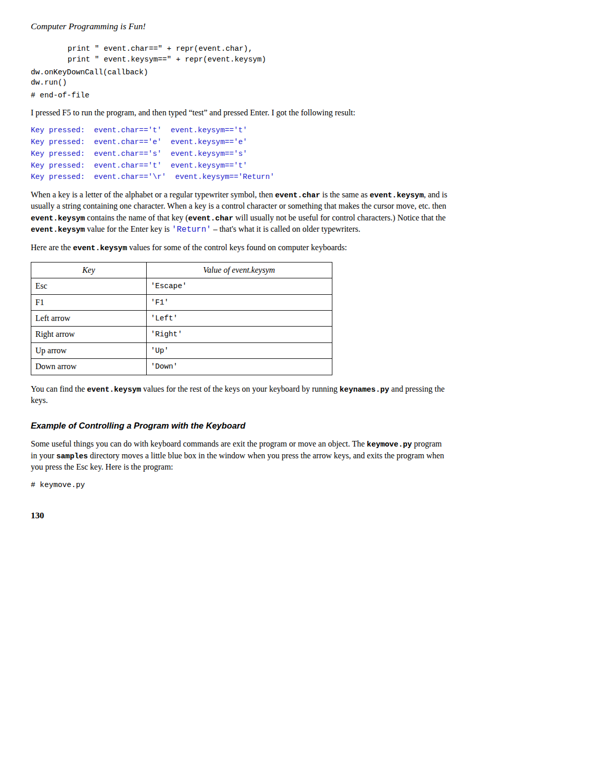Computer Programming is Fun!
    print " event.char==" + repr(event.char),
    print " event.keysym==" + repr(event.keysym)
dw.onKeyDownCall(callback)
dw.run()
# end-of-file
I pressed F5 to run the program, and then typed “test” and pressed Enter. I got the following result:
Key pressed:  event.char=='t'  event.keysym=='t'
Key pressed:  event.char=='e'  event.keysym=='e'
Key pressed:  event.char=='s'  event.keysym=='s'
Key pressed:  event.char=='t'  event.keysym=='t'
Key pressed:  event.char=='\r'  event.keysym=='Return'
When a key is a letter of the alphabet or a regular typewriter symbol, then event.char is the same as event.keysym, and is usually a string containing one character. When a key is a control character or something that makes the cursor move, etc. then event.keysym contains the name of that key (event.char will usually not be useful for control characters.) Notice that the event.keysym value for the Enter key is 'Return' – that's what it is called on older typewriters.
Here are the event.keysym values for some of the control keys found on computer keyboards:
| Key | Value of event.keysym |
| --- | --- |
| Esc | 'Escape' |
| F1 | 'F1' |
| Left arrow | 'Left' |
| Right arrow | 'Right' |
| Up arrow | 'Up' |
| Down arrow | 'Down' |
You can find the event.keysym values for the rest of the keys on your keyboard by running keynames.py and pressing the keys.
Example of Controlling a Program with the Keyboard
Some useful things you can do with keyboard commands are exit the program or move an object. The keymove.py program in your samples directory moves a little blue box in the window when you press the arrow keys, and exits the program when you press the Esc key. Here is the program:
# keymove.py
130